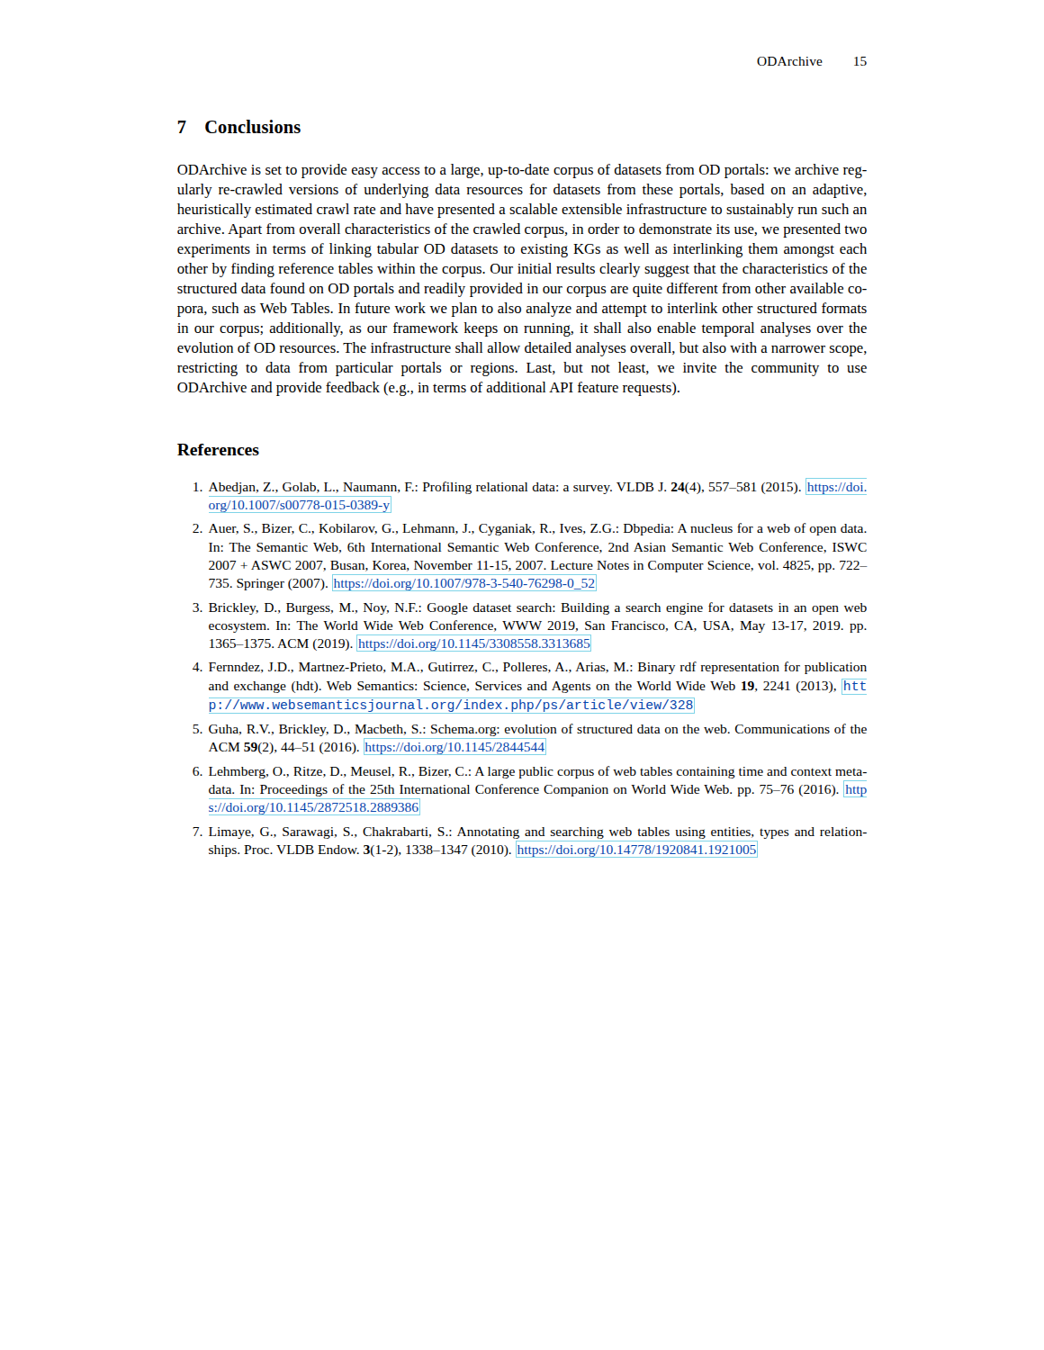ODArchive 15
7 Conclusions
ODArchive is set to provide easy access to a large, up-to-date corpus of datasets from OD portals: we archive regularly re-crawled versions of underlying data resources for datasets from these portals, based on an adaptive, heuristically estimated crawl rate and have presented a scalable extensible infrastructure to sustainably run such an archive. Apart from overall characteristics of the crawled corpus, in order to demonstrate its use, we presented two experiments in terms of linking tabular OD datasets to existing KGs as well as interlinking them amongst each other by finding reference tables within the corpus. Our initial results clearly suggest that the characteristics of the structured data found on OD portals and readily provided in our corpus are quite different from other available copora, such as Web Tables. In future work we plan to also analyze and attempt to interlink other structured formats in our corpus; additionally, as our framework keeps on running, it shall also enable temporal analyses over the evolution of OD resources. The infrastructure shall allow detailed analyses overall, but also with a narrower scope, restricting to data from particular portals or regions. Last, but not least, we invite the community to use ODArchive and provide feedback (e.g., in terms of additional API feature requests).
References
Abedjan, Z., Golab, L., Naumann, F.: Profiling relational data: a survey. VLDB J. 24(4), 557–581 (2015). https://doi.org/10.1007/s00778-015-0389-y
Auer, S., Bizer, C., Kobilarov, G., Lehmann, J., Cyganiak, R., Ives, Z.G.: Dbpedia: A nucleus for a web of open data. In: The Semantic Web, 6th International Semantic Web Conference, 2nd Asian Semantic Web Conference, ISWC 2007 + ASWC 2007, Busan, Korea, November 11-15, 2007. Lecture Notes in Computer Science, vol. 4825, pp. 722–735. Springer (2007). https://doi.org/10.1007/978-3-540-76298-0_52
Brickley, D., Burgess, M., Noy, N.F.: Google dataset search: Building a search engine for datasets in an open web ecosystem. In: The World Wide Web Conference, WWW 2019, San Francisco, CA, USA, May 13-17, 2019. pp. 1365–1375. ACM (2019). https://doi.org/10.1145/3308558.3313685
Fernndez, J.D., Martnez-Prieto, M.A., Gutirrez, C., Polleres, A., Arias, M.: Binary rdf representation for publication and exchange (hdt). Web Semantics: Science, Services and Agents on the World Wide Web 19, 2241 (2013), http://www.websemanticsjournal.org/index.php/ps/article/view/328
Guha, R.V., Brickley, D., Macbeth, S.: Schema.org: evolution of structured data on the web. Communications of the ACM 59(2), 44–51 (2016). https://doi.org/10.1145/2844544
Lehmberg, O., Ritze, D., Meusel, R., Bizer, C.: A large public corpus of web tables containing time and context metadata. In: Proceedings of the 25th International Conference Companion on World Wide Web. pp. 75–76 (2016). https://doi.org/10.1145/2872518.2889386
Limaye, G., Sarawagi, S., Chakrabarti, S.: Annotating and searching web tables using entities, types and relationships. Proc. VLDB Endow. 3(1-2), 1338–1347 (2010). https://doi.org/10.14778/1920841.1921005